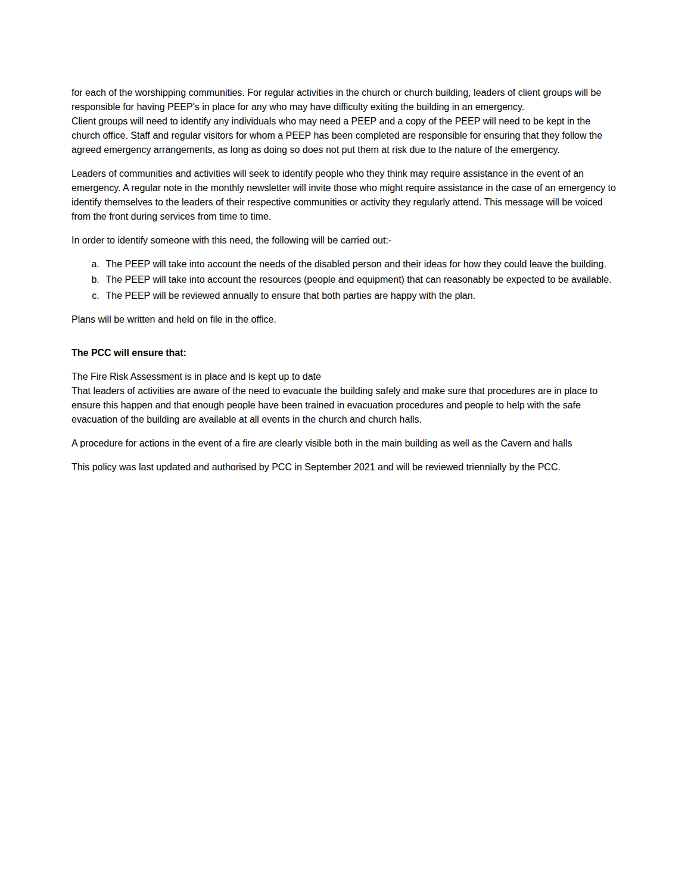for each of the worshipping communities. For regular activities in the church or church building, leaders of client groups will be responsible for having PEEP's in place for any who may have difficulty exiting the building in an emergency.
Client groups will need to identify any individuals who may need a PEEP and a copy of the PEEP will need to be kept in the church office. Staff and regular visitors for whom a PEEP has been completed are responsible for ensuring that they follow the agreed emergency arrangements, as long as doing so does not put them at risk due to the nature of the emergency.
Leaders of communities and activities will seek to identify people who they think may require assistance in the event of an emergency. A regular note in the monthly newsletter will invite those who might require assistance in the case of an emergency to identify themselves to the leaders of their respective communities or activity they regularly attend. This message will be voiced from the front during services from time to time.
In order to identify someone with this need, the following will be carried out:-
The PEEP will take into account the needs of the disabled person and their ideas for how they could leave the building.
The PEEP will take into account the resources (people and equipment) that can reasonably be expected to be available.
The PEEP will be reviewed annually to ensure that both parties are happy with the plan.
Plans will be written and held on file in the office.
The PCC will ensure that:
The Fire Risk Assessment is in place and is kept up to date
That leaders of activities are aware of the need to evacuate the building safely and make sure that procedures are in place to ensure this happen and that enough people have been trained in evacuation procedures and people to help with the safe evacuation of the building are available at all events in the church and church halls.
A procedure for actions in the event of a fire are clearly visible both in the main building as well as the Cavern and halls
This policy was last updated and authorised by PCC in September 2021 and will be reviewed triennially by the PCC.